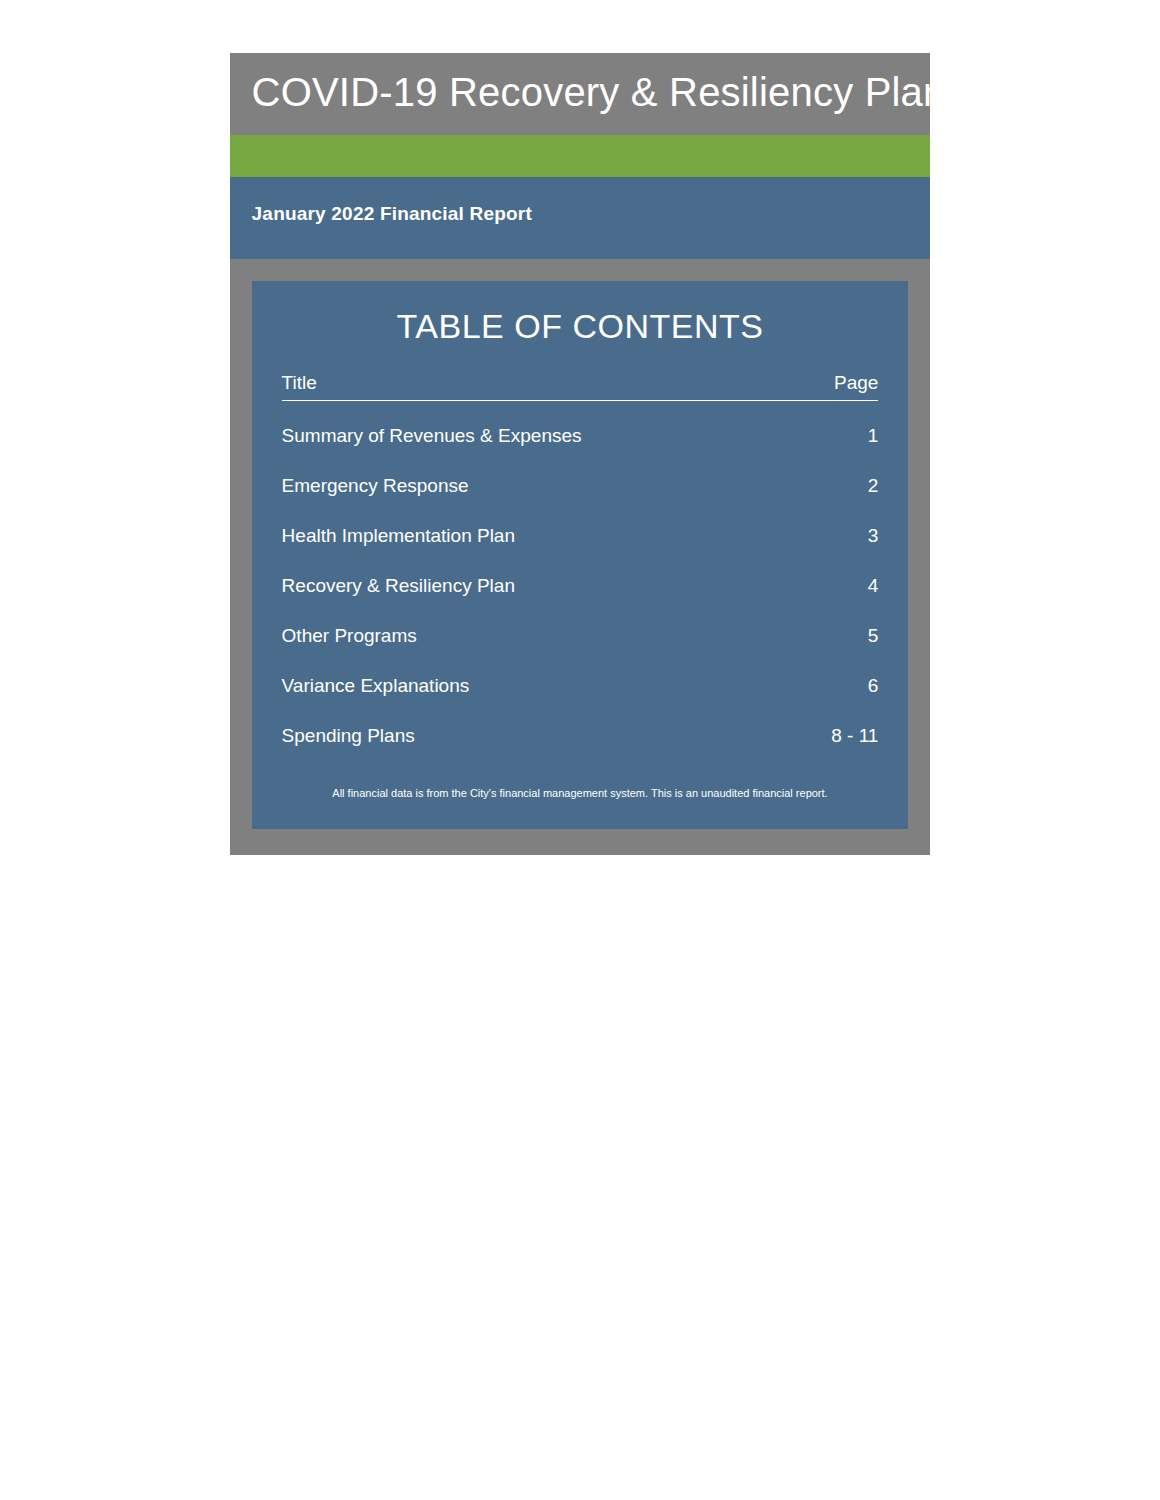COVID-19 Recovery & Resiliency Plan
January 2022 Financial Report
TABLE OF CONTENTS
| Title | Page |
| --- | --- |
| Summary of Revenues & Expenses | 1 |
| Emergency Response | 2 |
| Health Implementation Plan | 3 |
| Recovery & Resiliency Plan | 4 |
| Other Programs | 5 |
| Variance Explanations | 6 |
| Spending Plans | 8 - 11 |
All financial data is from the City's financial management system. This is an unaudited financial report.